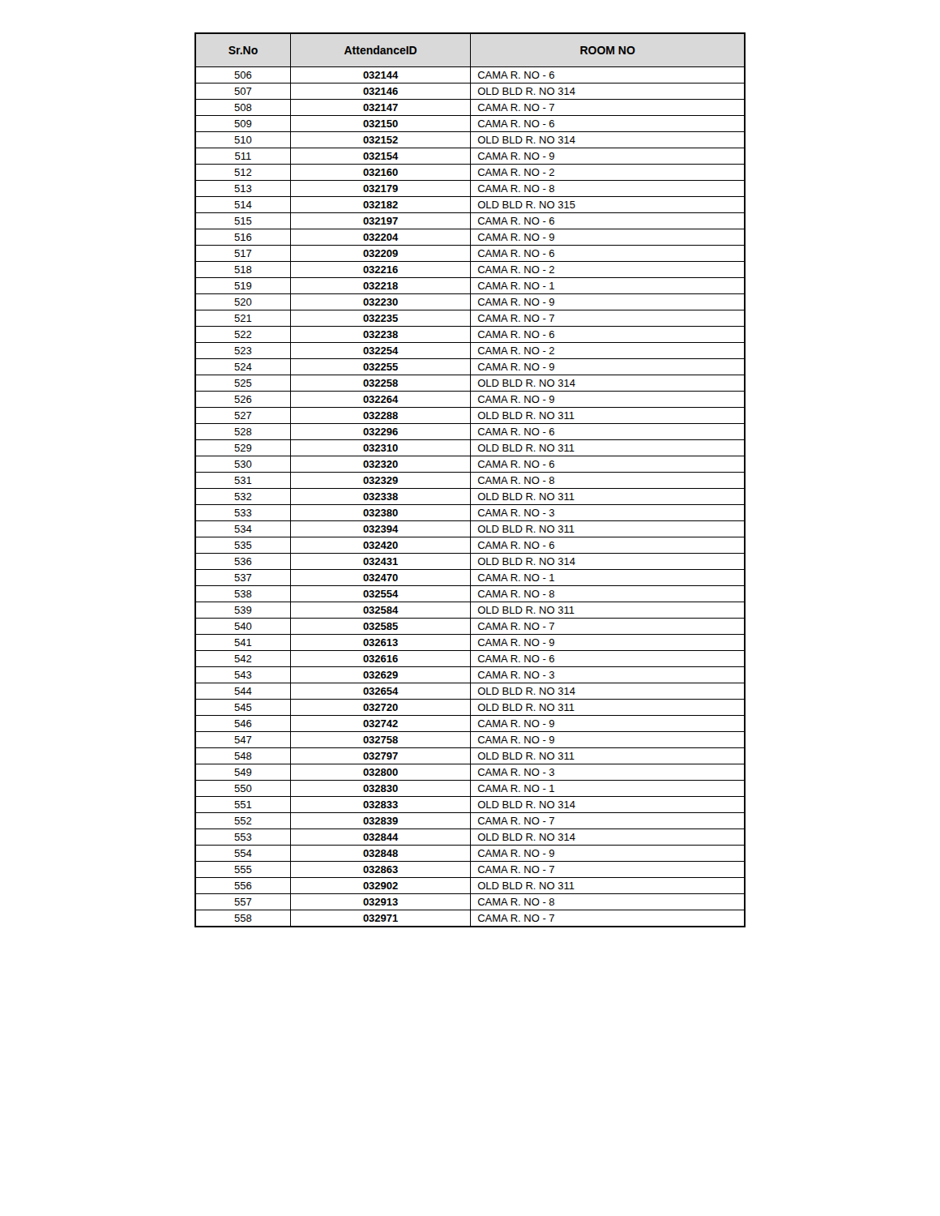| Sr.No | AttendanceID | ROOM NO |
| --- | --- | --- |
| 506 | 032144 | CAMA R. NO - 6 |
| 507 | 032146 | OLD BLD R. NO 314 |
| 508 | 032147 | CAMA R. NO - 7 |
| 509 | 032150 | CAMA R. NO - 6 |
| 510 | 032152 | OLD BLD R. NO 314 |
| 511 | 032154 | CAMA R. NO - 9 |
| 512 | 032160 | CAMA R. NO - 2 |
| 513 | 032179 | CAMA R. NO - 8 |
| 514 | 032182 | OLD BLD R. NO 315 |
| 515 | 032197 | CAMA R. NO - 6 |
| 516 | 032204 | CAMA R. NO - 9 |
| 517 | 032209 | CAMA R. NO - 6 |
| 518 | 032216 | CAMA R. NO - 2 |
| 519 | 032218 | CAMA R. NO - 1 |
| 520 | 032230 | CAMA R. NO - 9 |
| 521 | 032235 | CAMA R. NO - 7 |
| 522 | 032238 | CAMA R. NO - 6 |
| 523 | 032254 | CAMA R. NO - 2 |
| 524 | 032255 | CAMA R. NO - 9 |
| 525 | 032258 | OLD BLD R. NO 314 |
| 526 | 032264 | CAMA R. NO - 9 |
| 527 | 032288 | OLD BLD R. NO 311 |
| 528 | 032296 | CAMA R. NO - 6 |
| 529 | 032310 | OLD BLD R. NO 311 |
| 530 | 032320 | CAMA R. NO - 6 |
| 531 | 032329 | CAMA R. NO - 8 |
| 532 | 032338 | OLD BLD R. NO 311 |
| 533 | 032380 | CAMA R. NO - 3 |
| 534 | 032394 | OLD BLD R. NO 311 |
| 535 | 032420 | CAMA R. NO - 6 |
| 536 | 032431 | OLD BLD R. NO 314 |
| 537 | 032470 | CAMA R. NO - 1 |
| 538 | 032554 | CAMA R. NO - 8 |
| 539 | 032584 | OLD BLD R. NO 311 |
| 540 | 032585 | CAMA R. NO - 7 |
| 541 | 032613 | CAMA R. NO - 9 |
| 542 | 032616 | CAMA R. NO - 6 |
| 543 | 032629 | CAMA R. NO - 3 |
| 544 | 032654 | OLD BLD R. NO 314 |
| 545 | 032720 | OLD BLD R. NO 311 |
| 546 | 032742 | CAMA R. NO - 9 |
| 547 | 032758 | CAMA R. NO - 9 |
| 548 | 032797 | OLD BLD R. NO 311 |
| 549 | 032800 | CAMA R. NO - 3 |
| 550 | 032830 | CAMA R. NO - 1 |
| 551 | 032833 | OLD BLD R. NO 314 |
| 552 | 032839 | CAMA R. NO - 7 |
| 553 | 032844 | OLD BLD R. NO 314 |
| 554 | 032848 | CAMA R. NO - 9 |
| 555 | 032863 | CAMA R. NO - 7 |
| 556 | 032902 | OLD BLD R. NO 311 |
| 557 | 032913 | CAMA R. NO - 8 |
| 558 | 032971 | CAMA R. NO - 7 |